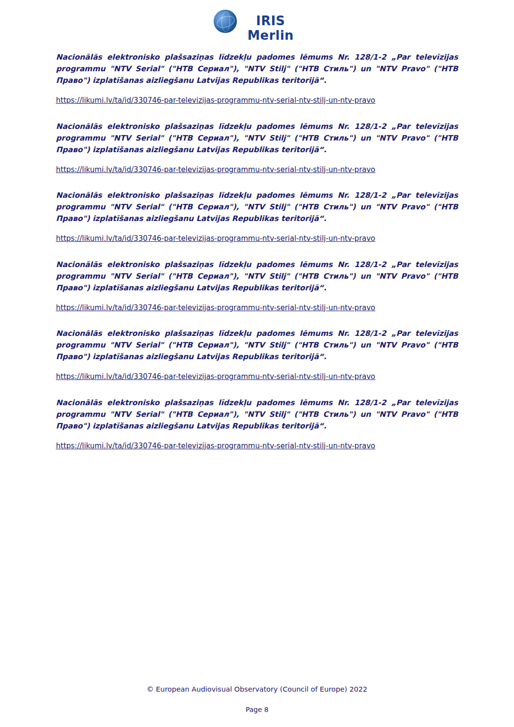IRIS Merlin
Nacionālās elektronisko plašsaziņas līdzekļu padomes lēmums Nr. 128/1-2 „Par televīzijas programmu "NTV Serial" ("НТВ Сериал"), "NTV Stilj" ("НТВ Стиль") un "NTV Pravo" ("НТВ Право") izplatīšanas aizliegšanu Latvijas Republikas teritorijā“.
https://likumi.lv/ta/id/330746-par-televizijas-programmu-ntv-serial-ntv-stilj-un-ntv-pravo
Nacionālās elektronisko plašsaziņas līdzekļu padomes lēmums Nr. 128/1-2 „Par televīzijas programmu "NTV Serial" ("НТВ Сериал"), "NTV Stilj" ("НТВ Стиль") un "NTV Pravo" ("НТВ Право") izplatīšanas aizliegšanu Latvijas Republikas teritorijā“.
https://likumi.lv/ta/id/330746-par-televizijas-programmu-ntv-serial-ntv-stilj-un-ntv-pravo
Nacionālās elektronisko plašsaziņas līdzekļu padomes lēmums Nr. 128/1-2 „Par televīzijas programmu "NTV Serial" ("НТВ Сериал"), "NTV Stilj" ("НТВ Стиль") un "NTV Pravo" ("НТВ Право") izplatīšanas aizliegšanu Latvijas Republikas teritorijā“.
https://likumi.lv/ta/id/330746-par-televizijas-programmu-ntv-serial-ntv-stilj-un-ntv-pravo
Nacionālās elektronisko plašsaziņas līdzekļu padomes lēmums Nr. 128/1-2 „Par televīzijas programmu "NTV Serial" ("НТВ Сериал"), "NTV Stilj" ("НТВ Стиль") un "NTV Pravo" ("НТВ Право") izplatīšanas aizliegšanu Latvijas Republikas teritorijā“.
https://likumi.lv/ta/id/330746-par-televizijas-programmu-ntv-serial-ntv-stilj-un-ntv-pravo
Nacionālās elektronisko plašsaziņas līdzekļu padomes lēmums Nr. 128/1-2 „Par televīzijas programmu "NTV Serial" ("НТВ Сериал"), "NTV Stilj" ("НТВ Стиль") un "NTV Pravo" ("НТВ Право") izplatīšanas aizliegšanu Latvijas Republikas teritorijā“.
https://likumi.lv/ta/id/330746-par-televizijas-programmu-ntv-serial-ntv-stilj-un-ntv-pravo
Nacionālās elektronisko plašsaziņas līdzekļu padomes lēmums Nr. 128/1-2 „Par televīzijas programmu "NTV Serial" ("НТВ Сериал"), "NTV Stilj" ("НТВ Стиль") un "NTV Pravo" ("НТВ Право") izplatīšanas aizliegšanu Latvijas Republikas teritorijā“.
https://likumi.lv/ta/id/330746-par-televizijas-programmu-ntv-serial-ntv-stilj-un-ntv-pravo
© European Audiovisual Observatory (Council of Europe) 2022
Page 8